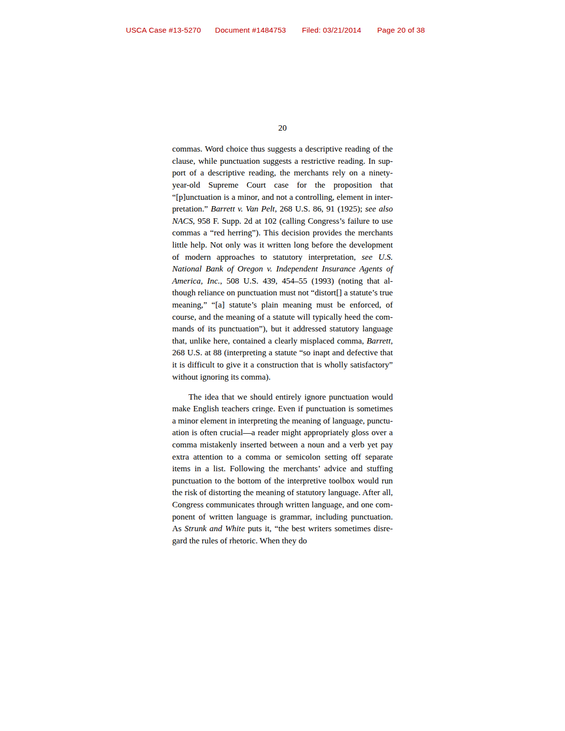USCA Case #13-5270 Document #1484753 Filed: 03/21/2014 Page 20 of 38
20
commas. Word choice thus suggests a descriptive reading of the clause, while punctuation suggests a restrictive reading. In support of a descriptive reading, the merchants rely on a ninety-year-old Supreme Court case for the proposition that “[p]unctuation is a minor, and not a controlling, element in interpretation.” Barrett v. Van Pelt, 268 U.S. 86, 91 (1925); see also NACS, 958 F. Supp. 2d at 102 (calling Congress’s failure to use commas a “red herring”). This decision provides the merchants little help. Not only was it written long before the development of modern approaches to statutory interpretation, see U.S. National Bank of Oregon v. Independent Insurance Agents of America, Inc., 508 U.S. 439, 454–55 (1993) (noting that although reliance on punctuation must not “distort[] a statute’s true meaning,” “[a] statute’s plain meaning must be enforced, of course, and the meaning of a statute will typically heed the commands of its punctuation”), but it addressed statutory language that, unlike here, contained a clearly misplaced comma, Barrett, 268 U.S. at 88 (interpreting a statute “so inapt and defective that it is difficult to give it a construction that is wholly satisfactory” without ignoring its comma).
The idea that we should entirely ignore punctuation would make English teachers cringe. Even if punctuation is sometimes a minor element in interpreting the meaning of language, punctuation is often crucial—a reader might appropriately gloss over a comma mistakenly inserted between a noun and a verb yet pay extra attention to a comma or semicolon setting off separate items in a list. Following the merchants’ advice and stuffing punctuation to the bottom of the interpretive toolbox would run the risk of distorting the meaning of statutory language. After all, Congress communicates through written language, and one component of written language is grammar, including punctuation. As Strunk and White puts it, “the best writers sometimes disregard the rules of rhetoric. When they do